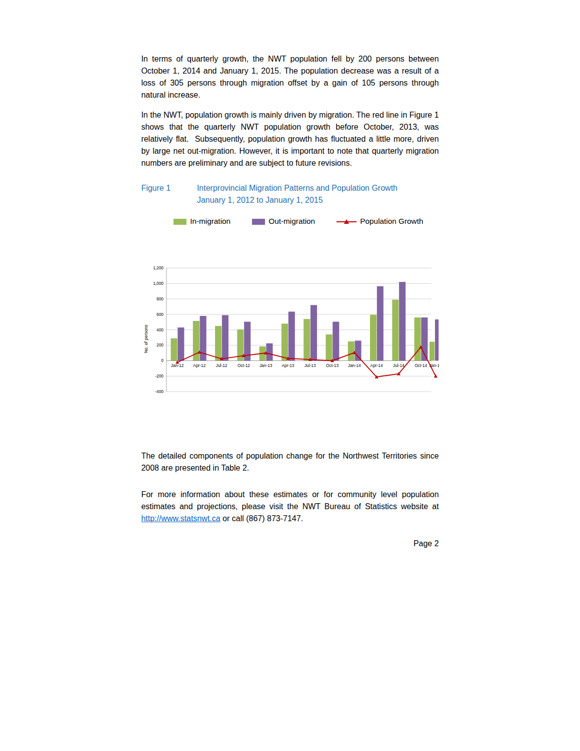In terms of quarterly growth, the NWT population fell by 200 persons between October 1, 2014 and January 1, 2015. The population decrease was a result of a loss of 305 persons through migration offset by a gain of 105 persons through natural increase.
In the NWT, population growth is mainly driven by migration. The red line in Figure 1 shows that the quarterly NWT population growth before October, 2013, was relatively flat. Subsequently, population growth has fluctuated a little more, driven by large net out-migration. However, it is important to note that quarterly migration numbers are preliminary and are subject to future revisions.
Figure 1 Interprovincial Migration Patterns and Population Growth
January 1, 2012 to January 1, 2015
In-migration Out-migration Population Growth
No. of persons 1,200 1,000 800 600 400 200 0 -200 -400 Jan-12 Apr-12 Jul-12 Oct-12 Jan-13 Apr-13 Jul-13 Oct-13 Jan-14 Apr-14 Jul-14 Oct-14 Jan-15
The detailed components of population change for the Northwest Territories since 2008 are presented in Table 2.
For more information about these estimates or for community level population estimates and projections, please visit the NWT Bureau of Statistics website at http://www.statsnwt.ca or call (867) 873-7147.
Page 2